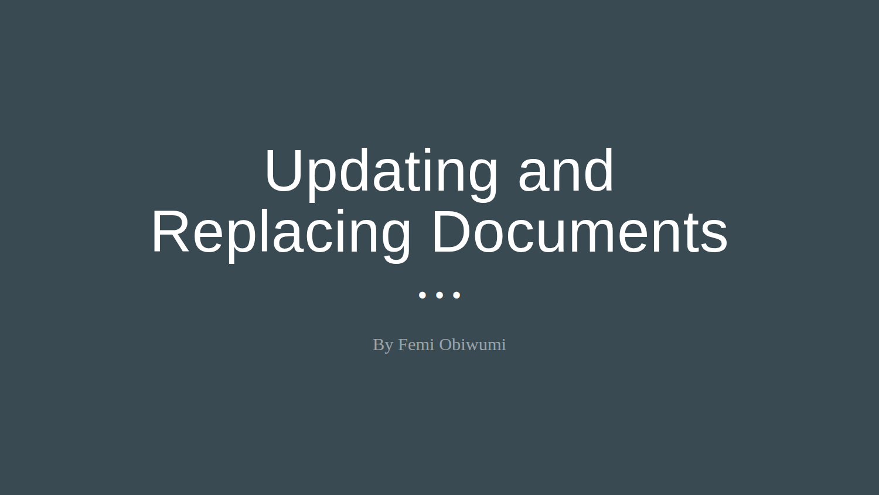Updating and Replacing Documents
•••
By Femi Obiwumi